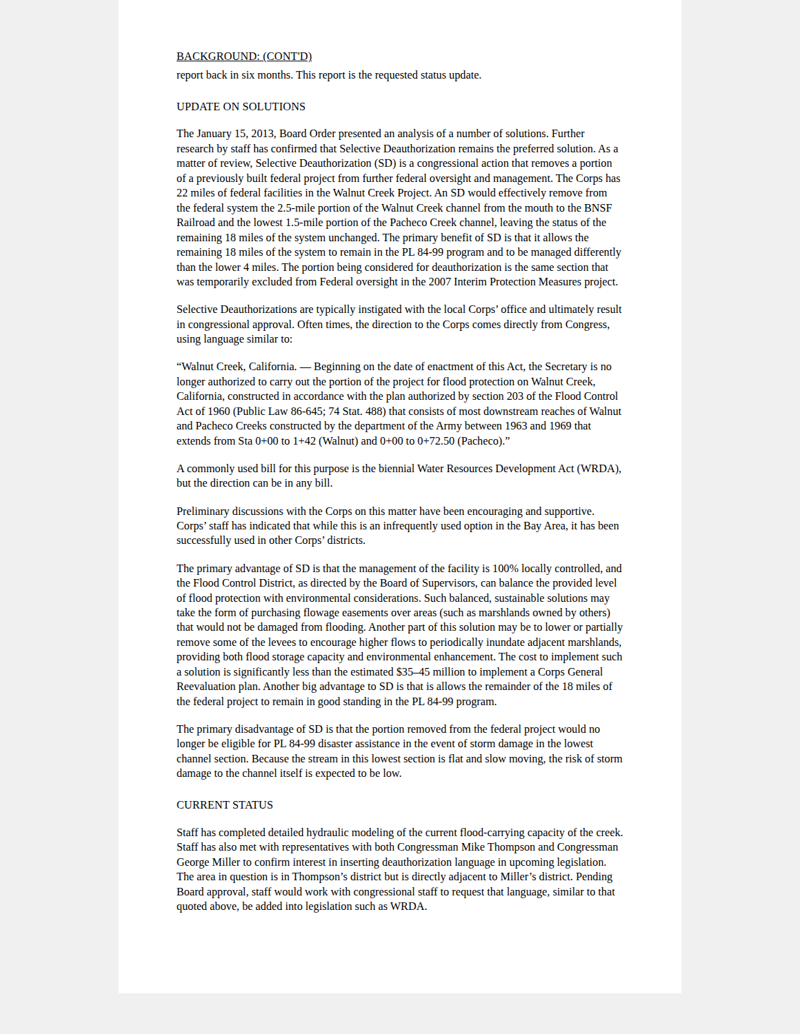BACKGROUND: (CONT'D)
report back in six months. This report is the requested status update.
UPDATE ON SOLUTIONS
The January 15, 2013, Board Order presented an analysis of a number of solutions. Further research by staff has confirmed that Selective Deauthorization remains the preferred solution. As a matter of review, Selective Deauthorization (SD) is a congressional action that removes a portion of a previously built federal project from further federal oversight and management. The Corps has 22 miles of federal facilities in the Walnut Creek Project. An SD would effectively remove from the federal system the 2.5-mile portion of the Walnut Creek channel from the mouth to the BNSF Railroad and the lowest 1.5-mile portion of the Pacheco Creek channel, leaving the status of the remaining 18 miles of the system unchanged. The primary benefit of SD is that it allows the remaining 18 miles of the system to remain in the PL 84-99 program and to be managed differently than the lower 4 miles. The portion being considered for deauthorization is the same section that was temporarily excluded from Federal oversight in the 2007 Interim Protection Measures project.
Selective Deauthorizations are typically instigated with the local Corps’ office and ultimately result in congressional approval. Often times, the direction to the Corps comes directly from Congress, using language similar to:
“Walnut Creek, California. — Beginning on the date of enactment of this Act, the Secretary is no longer authorized to carry out the portion of the project for flood protection on Walnut Creek, California, constructed in accordance with the plan authorized by section 203 of the Flood Control Act of 1960 (Public Law 86-645; 74 Stat. 488) that consists of most downstream reaches of Walnut and Pacheco Creeks constructed by the department of the Army between 1963 and 1969 that extends from Sta 0+00 to 1+42 (Walnut) and 0+00 to 0+72.50 (Pacheco).”
A commonly used bill for this purpose is the biennial Water Resources Development Act (WRDA), but the direction can be in any bill.
Preliminary discussions with the Corps on this matter have been encouraging and supportive. Corps’ staff has indicated that while this is an infrequently used option in the Bay Area, it has been successfully used in other Corps’ districts.
The primary advantage of SD is that the management of the facility is 100% locally controlled, and the Flood Control District, as directed by the Board of Supervisors, can balance the provided level of flood protection with environmental considerations. Such balanced, sustainable solutions may take the form of purchasing flowage easements over areas (such as marshlands owned by others) that would not be damaged from flooding. Another part of this solution may be to lower or partially remove some of the levees to encourage higher flows to periodically inundate adjacent marshlands, providing both flood storage capacity and environmental enhancement. The cost to implement such a solution is significantly less than the estimated $35–45 million to implement a Corps General Reevaluation plan. Another big advantage to SD is that is allows the remainder of the 18 miles of the federal project to remain in good standing in the PL 84-99 program.
The primary disadvantage of SD is that the portion removed from the federal project would no longer be eligible for PL 84-99 disaster assistance in the event of storm damage in the lowest channel section. Because the stream in this lowest section is flat and slow moving, the risk of storm damage to the channel itself is expected to be low.
CURRENT STATUS
Staff has completed detailed hydraulic modeling of the current flood-carrying capacity of the creek. Staff has also met with representatives with both Congressman Mike Thompson and Congressman George Miller to confirm interest in inserting deauthorization language in upcoming legislation. The area in question is in Thompson’s district but is directly adjacent to Miller’s district. Pending Board approval, staff would work with congressional staff to request that language, similar to that quoted above, be added into legislation such as WRDA.